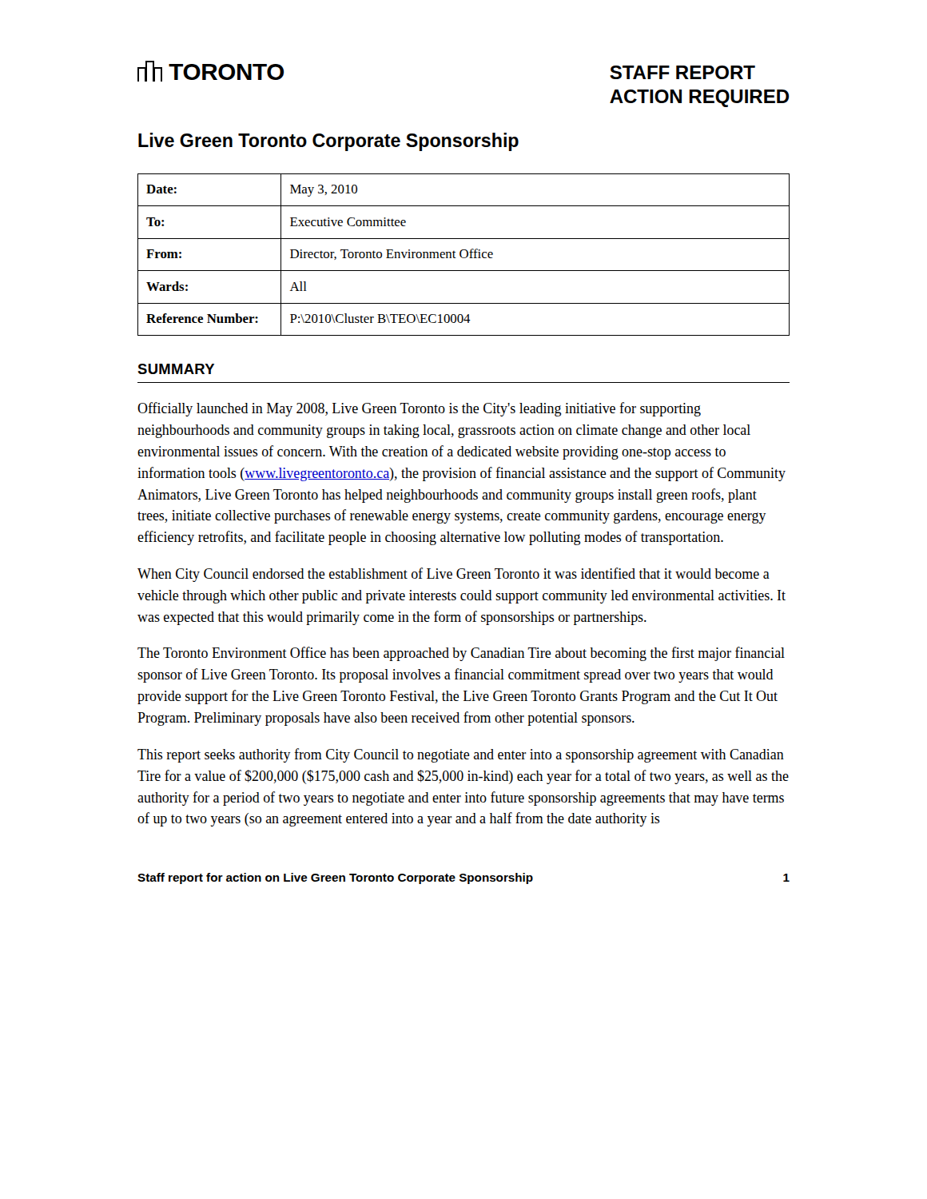Toronto
STAFF REPORT
ACTION REQUIRED
Live Green Toronto Corporate Sponsorship
| Date: | May 3, 2010 |
| To: | Executive Committee |
| From: | Director, Toronto Environment Office |
| Wards: | All |
| Reference Number: | P:\2010\Cluster B\TEO\EC10004 |
SUMMARY
Officially launched in May 2008, Live Green Toronto is the City's leading initiative for supporting neighbourhoods and community groups in taking local, grassroots action on climate change and other local environmental issues of concern. With the creation of a dedicated website providing one-stop access to information tools (www.livegreentoronto.ca), the provision of financial assistance and the support of Community Animators, Live Green Toronto has helped neighbourhoods and community groups install green roofs, plant trees, initiate collective purchases of renewable energy systems, create community gardens, encourage energy efficiency retrofits, and facilitate people in choosing alternative low polluting modes of transportation.
When City Council endorsed the establishment of Live Green Toronto it was identified that it would become a vehicle through which other public and private interests could support community led environmental activities. It was expected that this would primarily come in the form of sponsorships or partnerships.
The Toronto Environment Office has been approached by Canadian Tire about becoming the first major financial sponsor of Live Green Toronto. Its proposal involves a financial commitment spread over two years that would provide support for the Live Green Toronto Festival, the Live Green Toronto Grants Program and the Cut It Out Program. Preliminary proposals have also been received from other potential sponsors.
This report seeks authority from City Council to negotiate and enter into a sponsorship agreement with Canadian Tire for a value of $200,000 ($175,000 cash and $25,000 in-kind) each year for a total of two years, as well as the authority for a period of two years to negotiate and enter into future sponsorship agreements that may have terms of up to two years (so an agreement entered into a year and a half from the date authority is
Staff report for action on Live Green Toronto Corporate Sponsorship 1